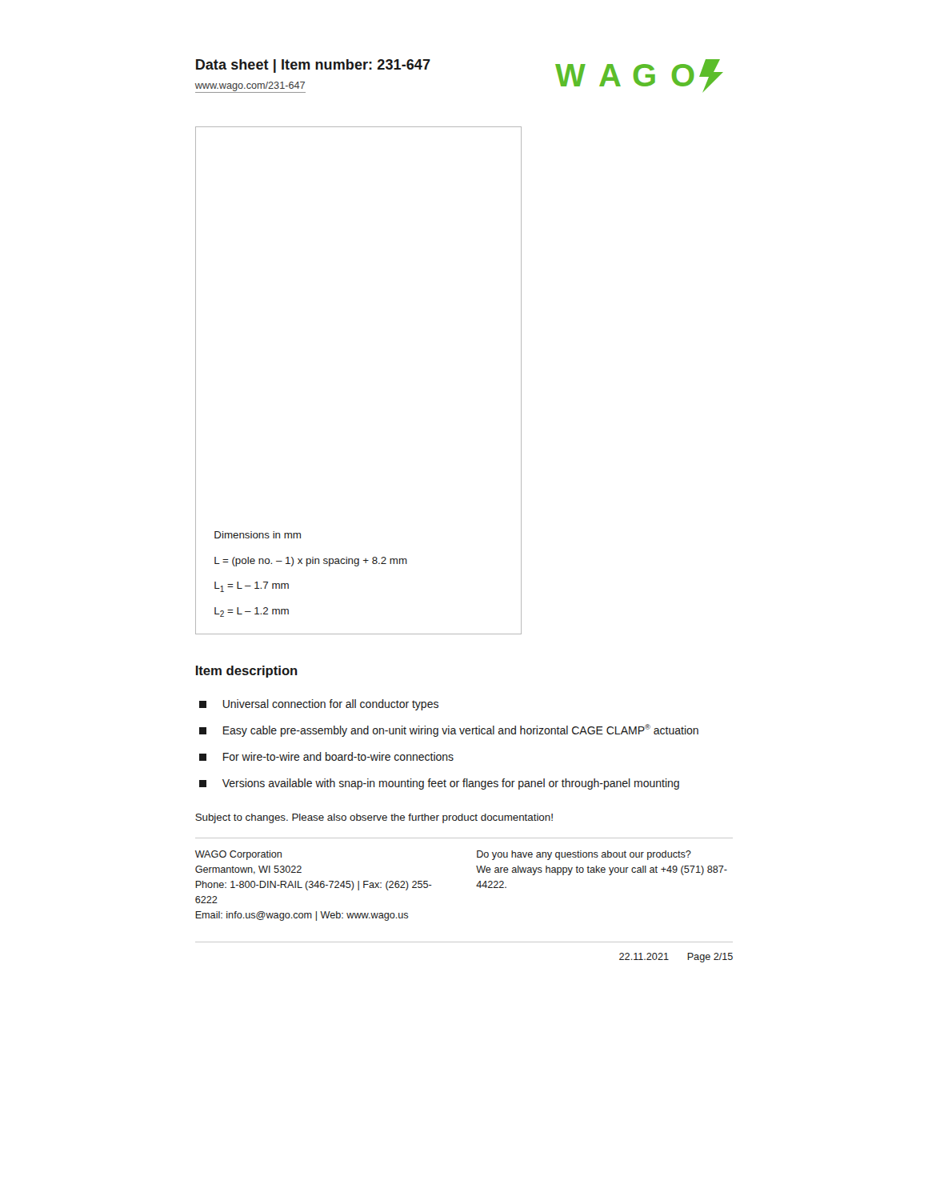Data sheet | Item number: 231-647
www.wago.com/231-647
W A G O
Dimensions in mm
L = (pole no. – 1) x pin spacing + 8.2 mm
L1 = L – 1.7 mm
L2 = L – 1.2 mm
Item description
Universal connection for all conductor types
Easy cable pre-assembly and on-unit wiring via vertical and horizontal CAGE CLAMP® actuation
For wire-to-wire and board-to-wire connections
Versions available with snap-in mounting feet or flanges for panel or through-panel mounting
Subject to changes. Please also observe the further product documentation!
WAGO Corporation
Germantown, WI 53022
Phone: 1-800-DIN-RAIL (346-7245) | Fax: (262) 255-6222
Email: info.us@wago.com | Web: www.wago.us
Do you have any questions about our products?
We are always happy to take your call at +49 (571) 887-44222.
22.11.2021 Page 2/15